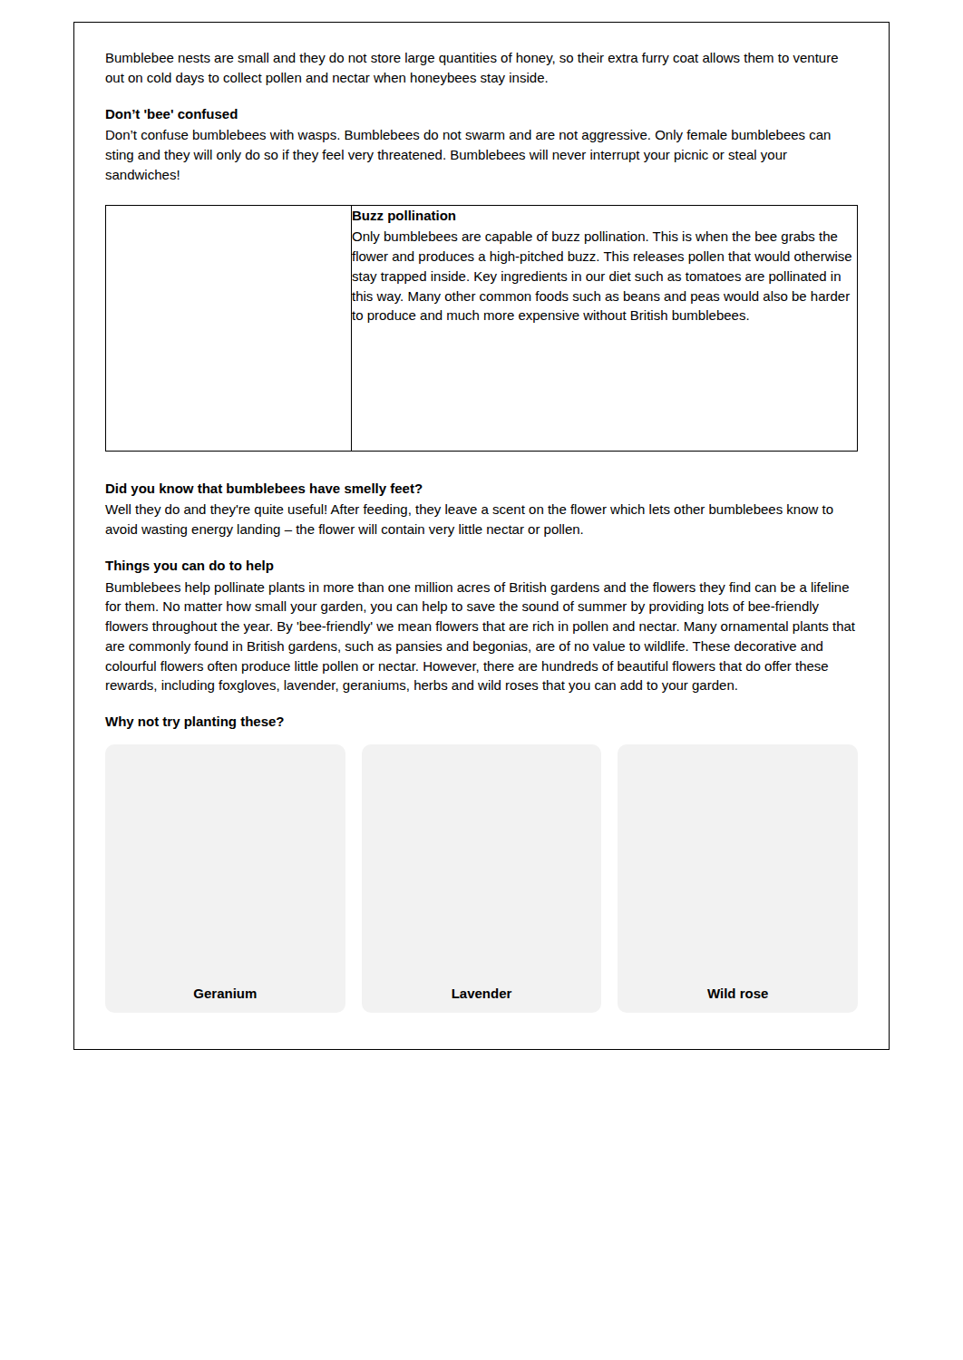Bumblebee nests are small and they do not store large quantities of honey, so their extra furry coat allows them to venture out on cold days to collect pollen and nectar when honeybees stay inside.
Don’t 'bee' confused
Don’t confuse bumblebees with wasps. Bumblebees do not swarm and are not aggressive. Only female bumblebees can sting and they will only do so if they feel very threatened. Bumblebees will never interrupt your picnic or steal your sandwiches!
| | Buzz pollination Only bumblebees are capable of buzz pollination. This is when the bee grabs the flower and produces a high-pitched buzz. This releases pollen that would otherwise stay trapped inside. Key ingredients in our diet such as tomatoes are pollinated in this way. Many other common foods such as beans and peas would also be harder to produce and much more expensive without British bumblebees. |
Did you know that bumblebees have smelly feet?
Well they do and they're quite useful! After feeding, they leave a scent on the flower which lets other bumblebees know to avoid wasting energy landing – the flower will contain very little nectar or pollen.
Things you can do to help
Bumblebees help pollinate plants in more than one million acres of British gardens and the flowers they find can be a lifeline for them. No matter how small your garden, you can help to save the sound of summer by providing lots of bee-friendly flowers throughout the year. By 'bee-friendly' we mean flowers that are rich in pollen and nectar. Many ornamental plants that are commonly found in British gardens, such as pansies and begonias, are of no value to wildlife. These decorative and colourful flowers often produce little pollen or nectar. However, there are hundreds of beautiful flowers that do offer these rewards, including foxgloves, lavender, geraniums, herbs and wild roses that you can add to your garden.
Why not try planting these?
Geranium
Lavender
Wild rose